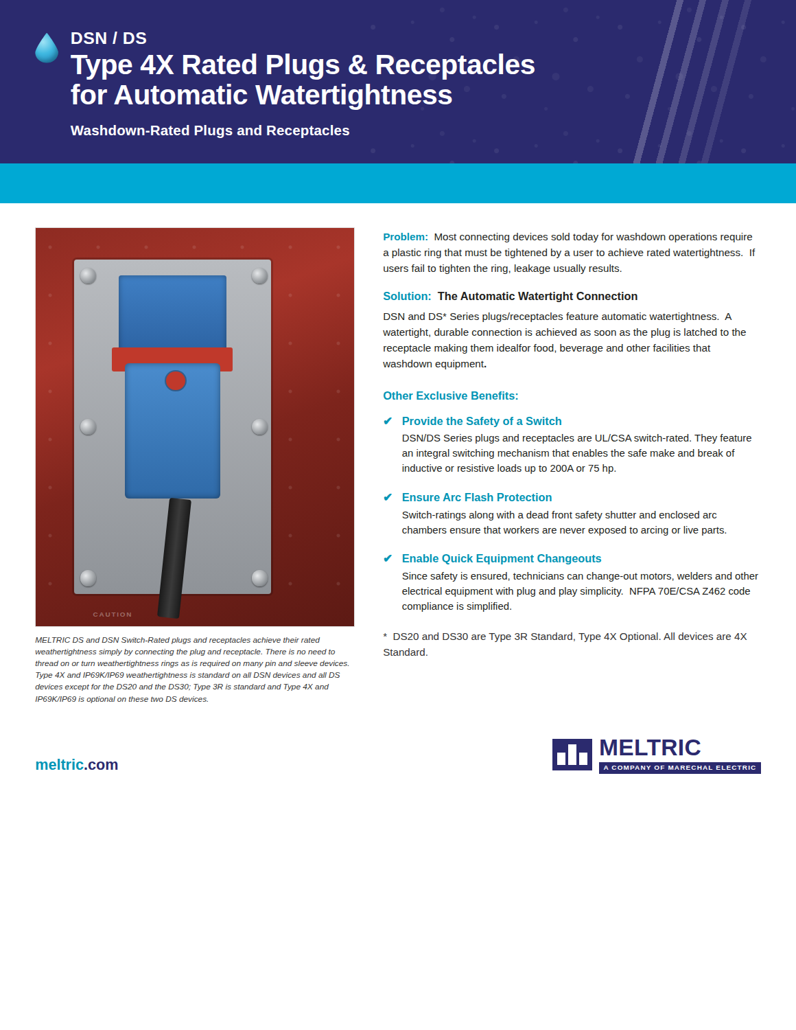DSN / DS
Type 4X Rated Plugs & Receptacles
for Automatic Watertightness
Washdown-Rated Plugs and Receptacles
CAUTION
MELTRIC DS and DSN Switch-Rated plugs and receptacles achieve their rated weathertightness simply by connecting the plug and receptacle. There is no need to thread on or turn weathertightness rings as is required on many pin and sleeve devices. Type 4X and IP69K/IP69 weathertightness is standard on all DSN devices and all DS devices except for the DS20 and the DS30; Type 3R is standard and Type 4X and IP69K/IP69 is optional on these two DS devices.
Problem: Most connecting devices sold today for washdown operations require a plastic ring that must be tightened by a user to achieve rated watertightness. If users fail to tighten the ring, leakage usually results.
Solution: The Automatic Watertight Connection
DSN and DS* Series plugs/receptacles feature automatic watertightness. A watertight, durable connection is achieved as soon as the plug is latched to the receptacle making them idealfor food, beverage and other facilities that washdown equipment.
Other Exclusive Benefits:
✔
Provide the Safety of a Switch
DSN/DS Series plugs and receptacles are UL/CSA switch-rated. They feature an integral switching mechanism that enables the safe make and break of inductive or resistive loads up to 200A or 75 hp.
✔
Ensure Arc Flash Protection
Switch-ratings along with a dead front safety shutter and enclosed arc chambers ensure that workers are never exposed to arcing or live parts.
✔
Enable Quick Equipment Changeouts
Since safety is ensured, technicians can change-out motors, welders and other electrical equipment with plug and play simplicity. NFPA 70E/CSA Z462 code compliance is simplified.
* DS20 and DS30 are Type 3R Standard, Type 4X Optional. All devices are 4X Standard.
meltric.com
MELTRIC
A COMPANY OF MARECHAL ELECTRIC